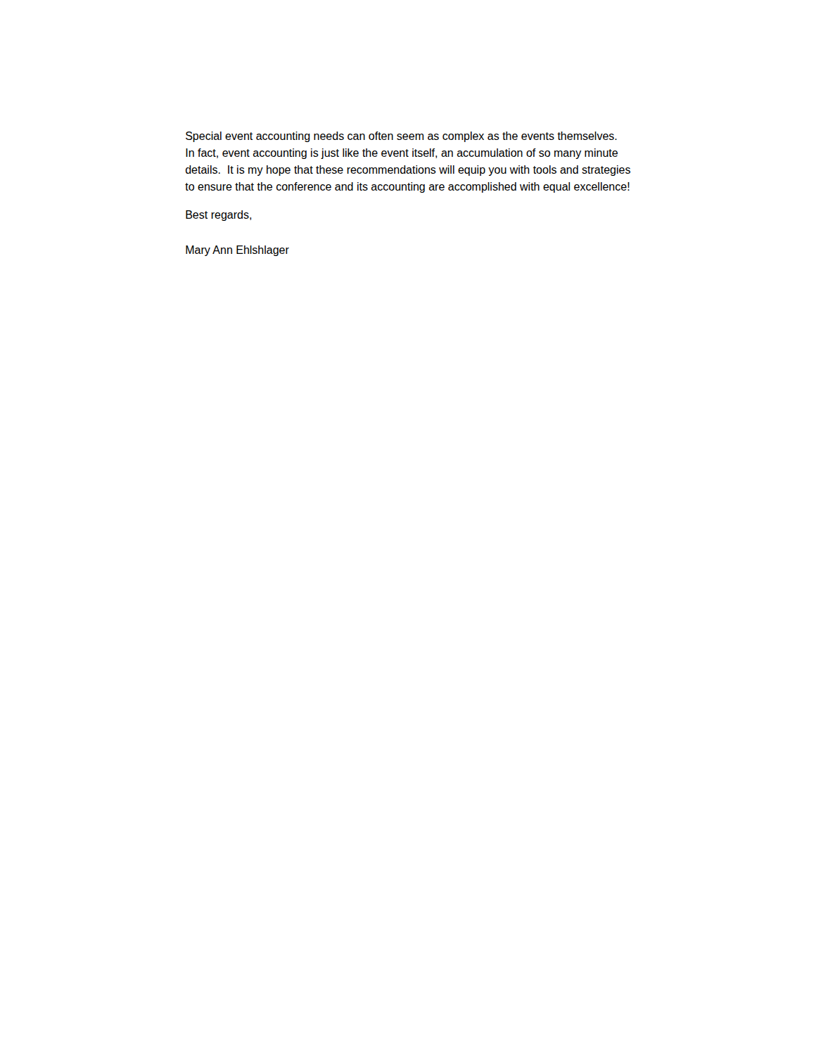Special event accounting needs can often seem as complex as the events themselves. In fact, event accounting is just like the event itself, an accumulation of so many minute details. It is my hope that these recommendations will equip you with tools and strategies to ensure that the conference and its accounting are accomplished with equal excellence!
Best regards,
Mary Ann Ehlshlager